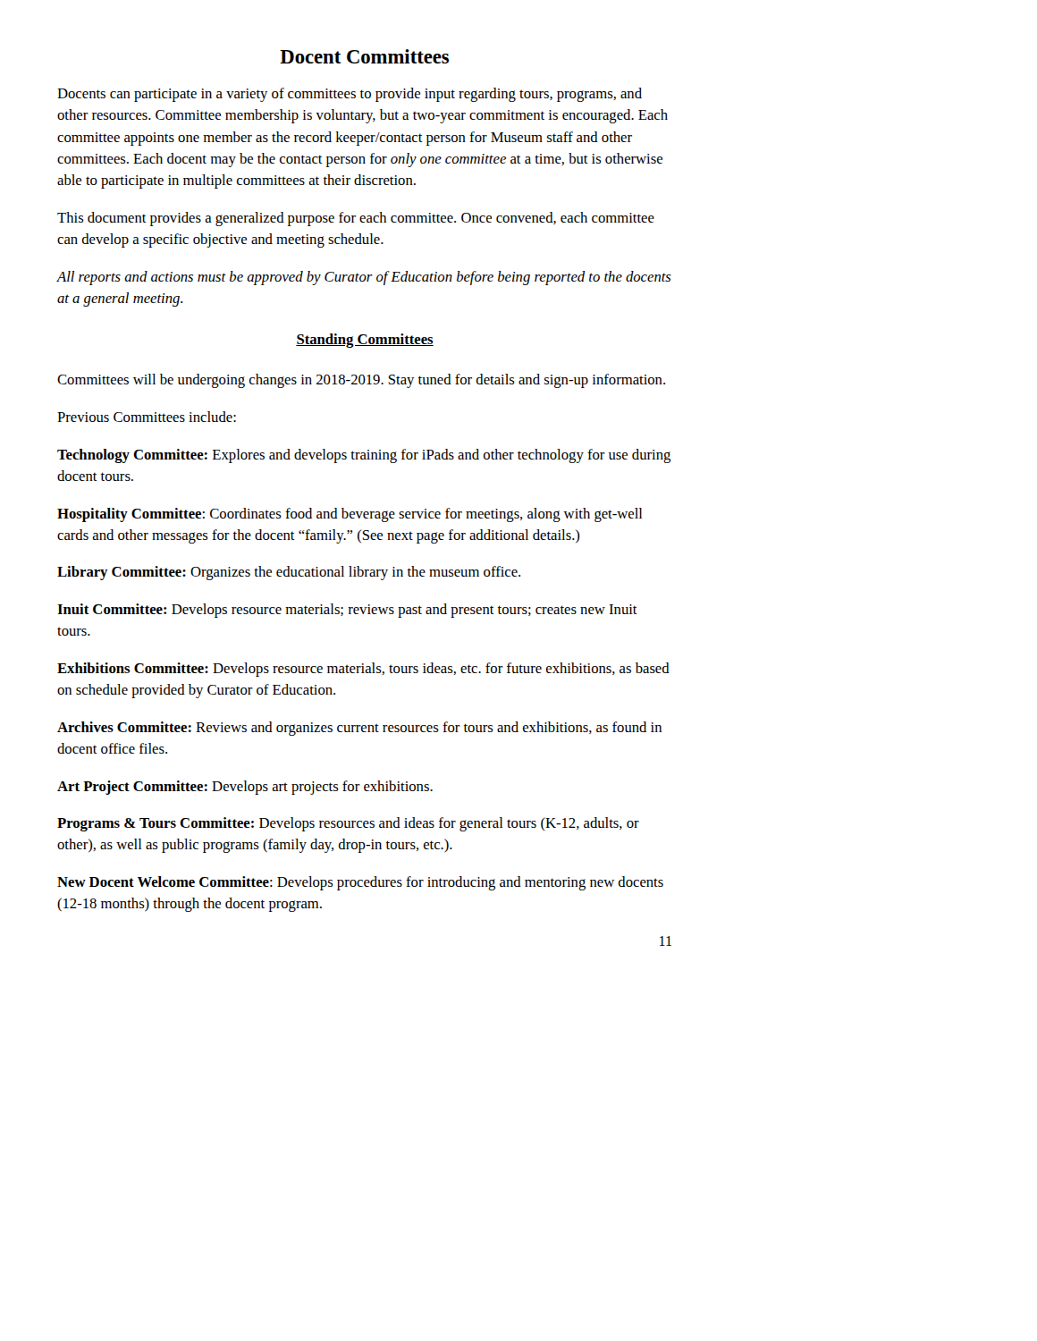Docent Committees
Docents can participate in a variety of committees to provide input regarding tours, programs, and other resources. Committee membership is voluntary, but a two-year commitment is encouraged. Each committee appoints one member as the record keeper/contact person for Museum staff and other committees. Each docent may be the contact person for only one committee at a time, but is otherwise able to participate in multiple committees at their discretion.
This document provides a generalized purpose for each committee. Once convened, each committee can develop a specific objective and meeting schedule.
All reports and actions must be approved by Curator of Education before being reported to the docents at a general meeting.
Standing Committees
Committees will be undergoing changes in 2018-2019. Stay tuned for details and sign-up information.
Previous Committees include:
Technology Committee: Explores and develops training for iPads and other technology for use during docent tours.
Hospitality Committee: Coordinates food and beverage service for meetings, along with get-well cards and other messages for the docent “family.” (See next page for additional details.)
Library Committee: Organizes the educational library in the museum office.
Inuit Committee: Develops resource materials; reviews past and present tours; creates new Inuit tours.
Exhibitions Committee: Develops resource materials, tours ideas, etc. for future exhibitions, as based on schedule provided by Curator of Education.
Archives Committee: Reviews and organizes current resources for tours and exhibitions, as found in docent office files.
Art Project Committee: Develops art projects for exhibitions.
Programs & Tours Committee: Develops resources and ideas for general tours (K-12, adults, or other), as well as public programs (family day, drop-in tours, etc.).
New Docent Welcome Committee: Develops procedures for introducing and mentoring new docents (12-18 months) through the docent program.
11